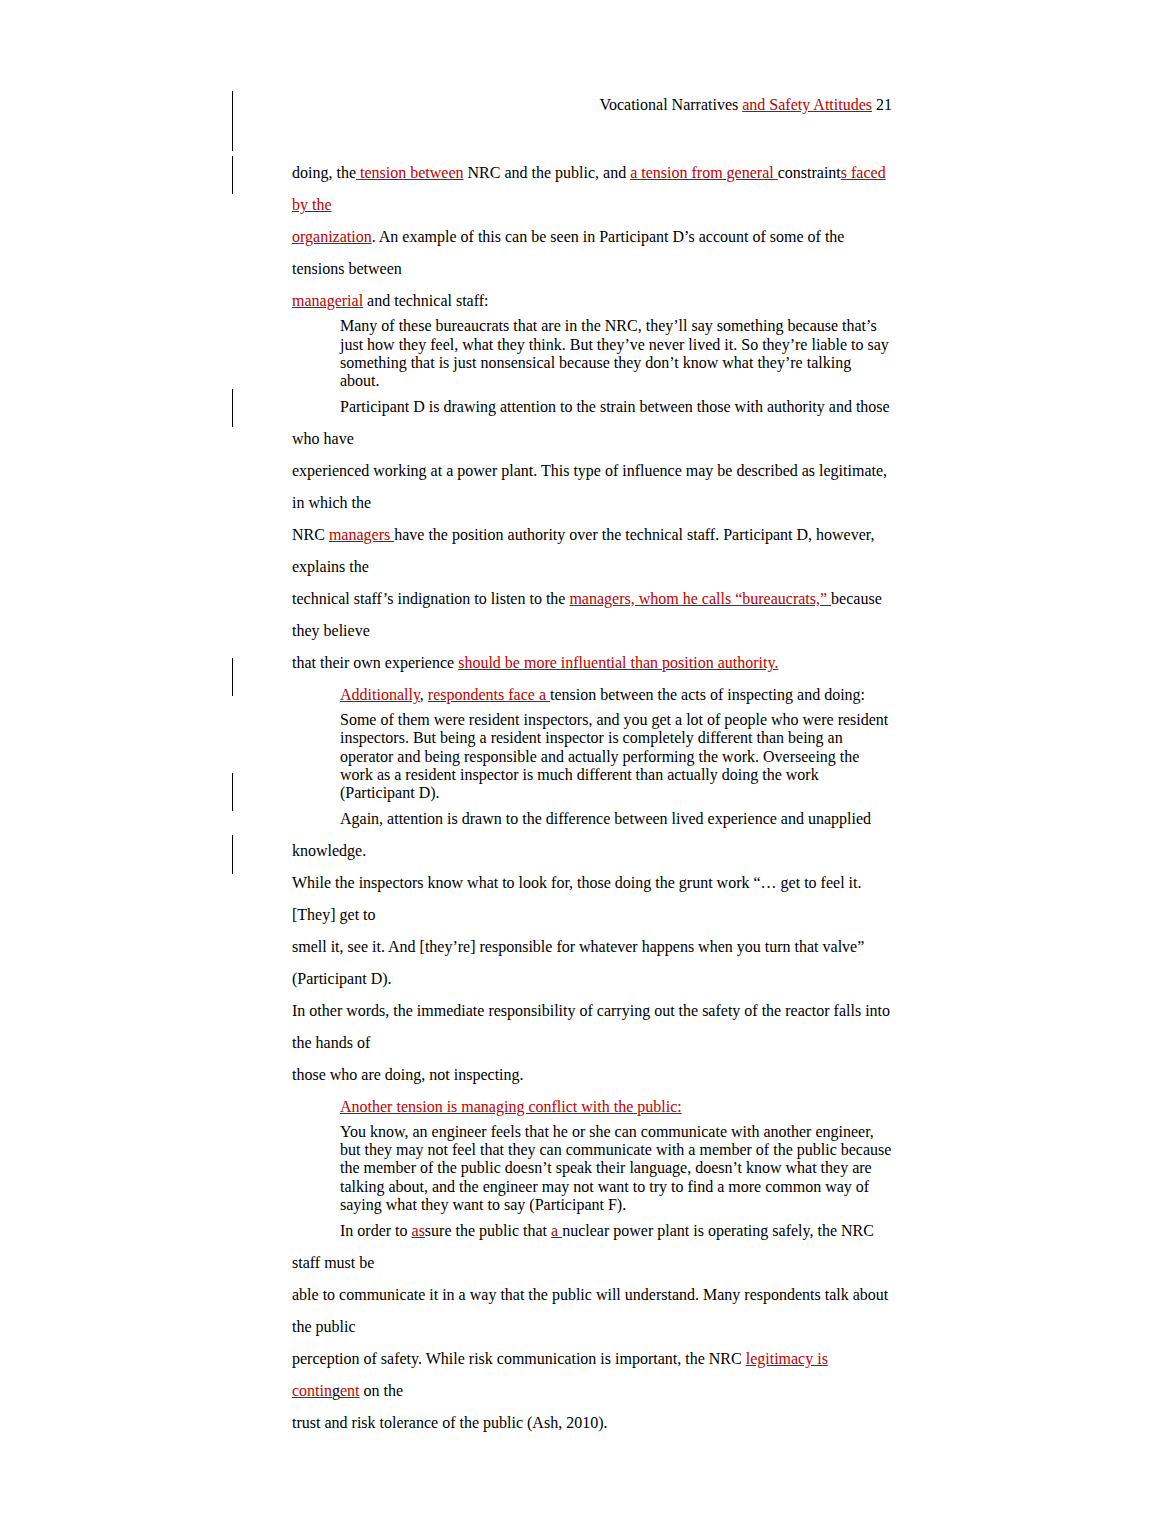Vocational Narratives and Safety Attitudes 21
doing, the tension between NRC and the public, and a tension from general constraints faced by the
organization. An example of this can be seen in Participant D’s account of some of the tensions between
managerial and technical staff:
Many of these bureaucrats that are in the NRC, they’ll say something because that’s just how they feel, what they think. But they’ve never lived it. So they’re liable to say something that is just nonsensical because they don’t know what they’re talking about.
Participant D is drawing attention to the strain between those with authority and those who have
experienced working at a power plant. This type of influence may be described as legitimate, in which the
NRC managers have the position authority over the technical staff. Participant D, however, explains the
technical staff’s indignation to listen to the managers, whom he calls “bureaucrats,” because they believe
that their own experience should be more influential than position authority.
Additionally, respondents face a tension between the acts of inspecting and doing:
Some of them were resident inspectors, and you get a lot of people who were resident inspectors. But being a resident inspector is completely different than being an operator and being responsible and actually performing the work. Overseeing the work as a resident inspector is much different than actually doing the work (Participant D).
Again, attention is drawn to the difference between lived experience and unapplied knowledge.
While the inspectors know what to look for, those doing the grunt work “… get to feel it. [They] get to
smell it, see it. And [they’re] responsible for whatever happens when you turn that valve” (Participant D).
In other words, the immediate responsibility of carrying out the safety of the reactor falls into the hands of
those who are doing, not inspecting.
Another tension is managing conflict with the public:
You know, an engineer feels that he or she can communicate with another engineer, but they may not feel that they can communicate with a member of the public because the member of the public doesn’t speak their language, doesn’t know what they are talking about, and the engineer may not want to try to find a more common way of saying what they want to say (Participant F).
In order to assure the public that a nuclear power plant is operating safely, the NRC staff must be
able to communicate it in a way that the public will understand. Many respondents talk about the public
perception of safety. While risk communication is important, the NRC legitimacy is contingent on the
trust and risk tolerance of the public (Ash, 2010).